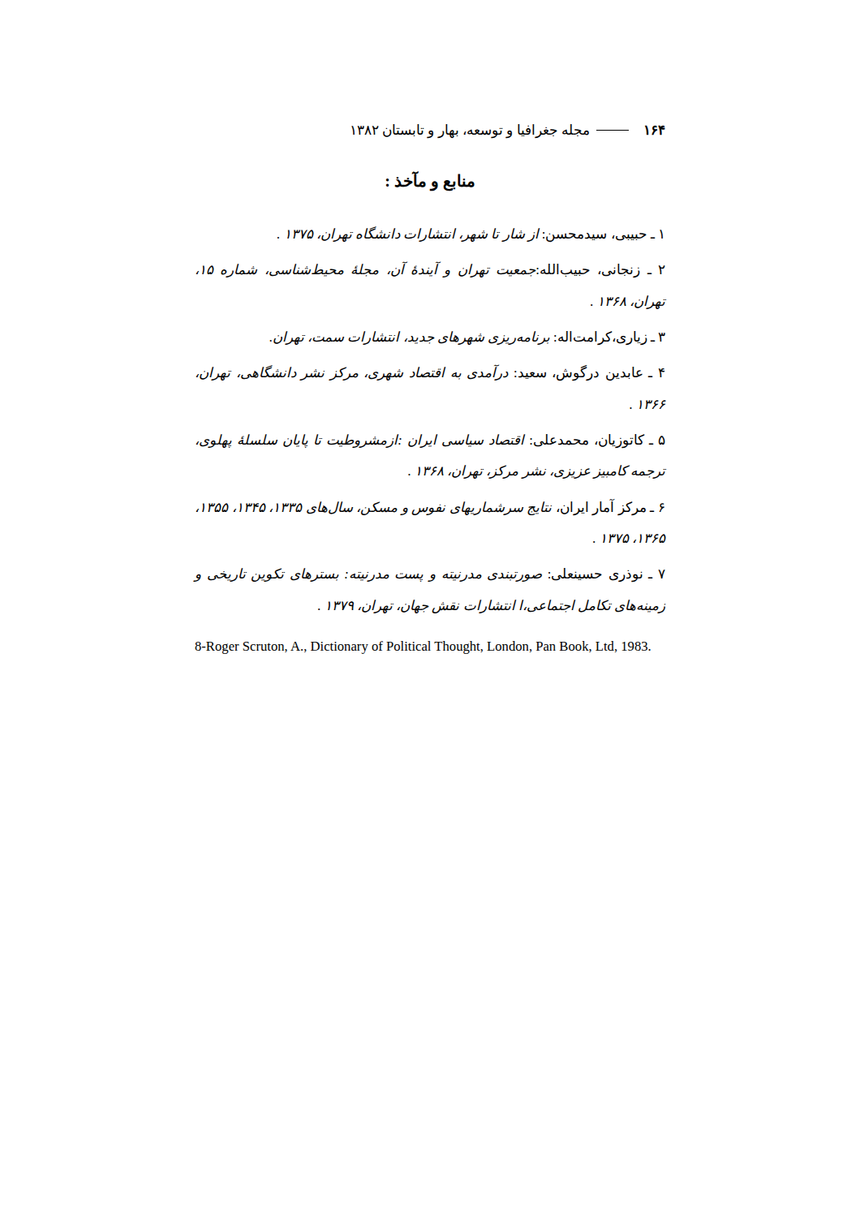۱۶۴ مجله جغرافیا و توسعه، بهار و تابستان ۱۳۸۲
منابع و مآخذ :
۱ ـ حبیبی، سیدمحسن: از شار تا شهر، انتشارات دانشگاه تهران، ۱۳۷۵ .
۲ ـ زنجانی، حبیب‌الله:جمعیت تهران و آیندۀ آن، مجلۀ محیط‌شناسی، شماره ۱۵، تهران، ۱۳۶۸ .
۳ ـ زیاری،کرامت‌اله: برنامه‌ریزی شهرهای جدید، انتشارات سمت، تهران.
۴ ـ عابدین درگوش، سعید: درآمدی به اقتصاد شهری، مرکز نشر دانشگاهی، تهران، ۱۳۶۶ .
۵ ـ کاتوزیان، محمدعلی: اقتصاد سیاسی ایران :ازمشروطیت تا پایان سلسلۀ پهلوی، ترجمه کامبیز عزیزی، نشر مرکز، تهران، ۱۳۶۸ .
۶ ـ مرکز آمار ایران، نتایج سرشماریهای نفوس و مسکن، سال‌های ۱۳۳۵، ۱۳۴۵، ۱۳۵۵، ۱۳۶۵، ۱۳۷۵ .
۷ ـ نوذری حسینعلی: صورتبندی مدرنیته و پست مدرنیته: بسترهای تکوین تاریخی و زمینه‌های تکامل اجتماعی،ا انتشارات نقش جهان، تهران، ۱۳۷۹ .
8-Roger Scruton, A., Dictionary of Political Thought, London, Pan Book, Ltd, 1983.